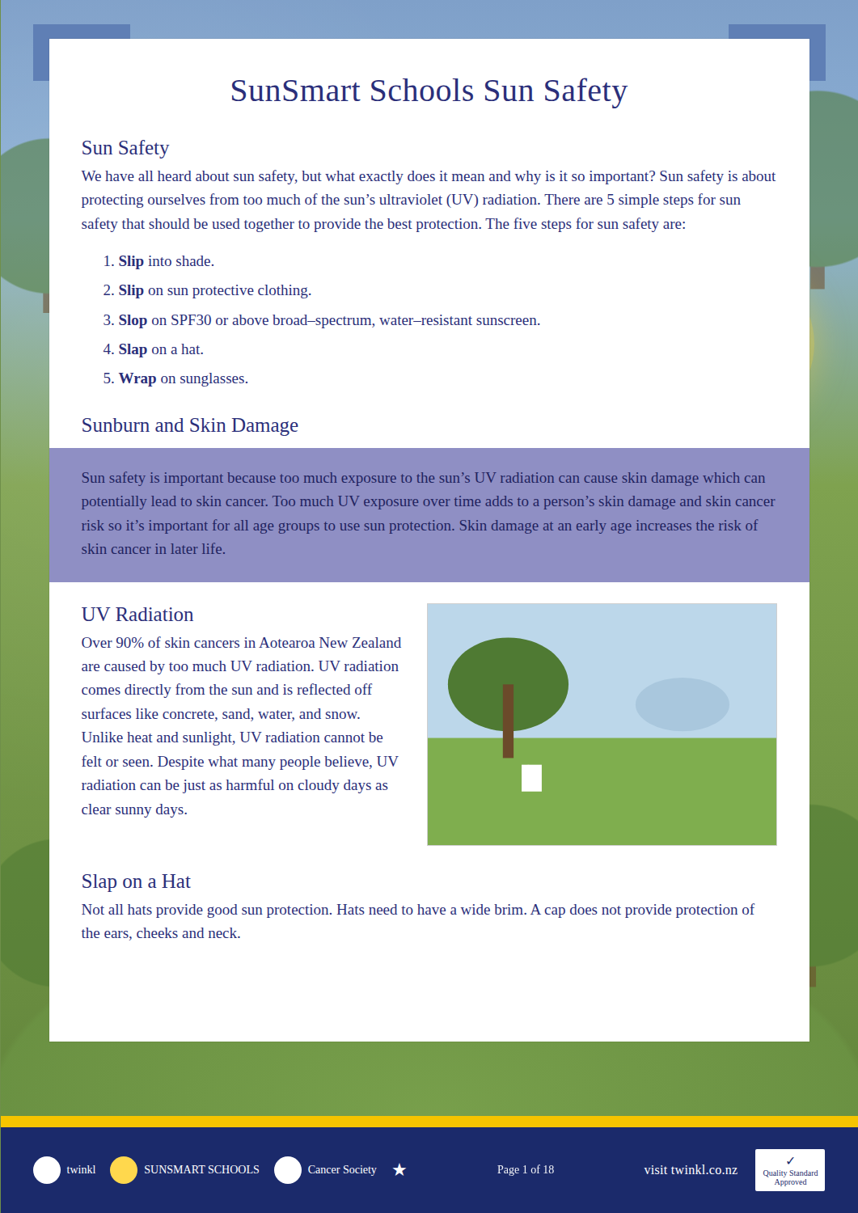SunSmart Schools Sun Safety
Sun Safety
We have all heard about sun safety, but what exactly does it mean and why is it so important? Sun safety is about protecting ourselves from too much of the sun’s ultraviolet (UV) radiation. There are 5 simple steps for sun safety that should be used together to provide the best protection. The five steps for sun safety are:
Slip into shade.
Slip on sun protective clothing.
Slop on SPF30 or above broad–spectrum, water–resistant sunscreen.
Slap on a hat.
Wrap on sunglasses.
Sunburn and Skin Damage
Sun safety is important because too much exposure to the sun’s UV radiation can cause skin damage which can potentially lead to skin cancer. Too much UV exposure over time adds to a person’s skin damage and skin cancer risk so it’s important for all age groups to use sun protection. Skin damage at an early age increases the risk of skin cancer in later life.
UV Radiation
Over 90% of skin cancers in Aotearoa New Zealand are caused by too much UV radiation. UV radiation comes directly from the sun and is reflected off surfaces like concrete, sand, water, and snow. Unlike heat and sunlight, UV radiation cannot be felt or seen. Despite what many people believe, UV radiation can be just as harmful on cloudy days as clear sunny days.
Slap on a Hat
Not all hats provide good sun protection. Hats need to have a wide brim. A cap does not provide protection of the ears, cheeks and neck.
twinkl SUNSMART SCHOOLS Cancer Society ★
Page 1 of 18
visit twinkl.co.nz
✓Quality Standard Approved